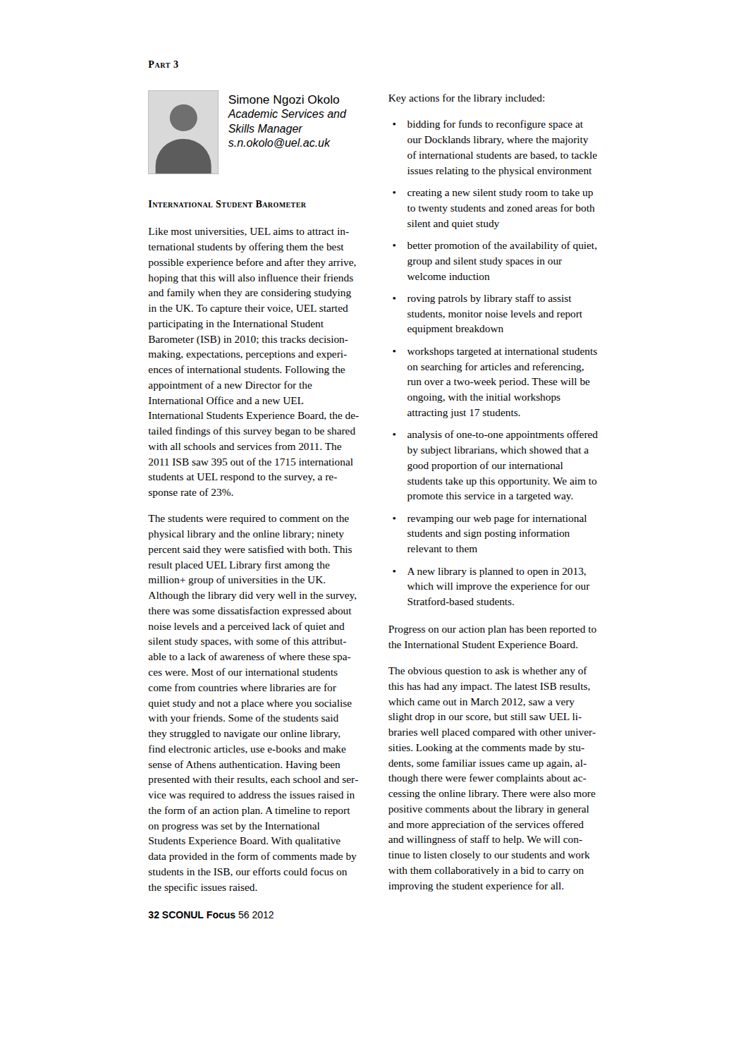Part 3
Simone Ngozi Okolo
Academic Services and Skills Manager
s.n.okolo@uel.ac.uk
International Student Barometer
Like most universities, UEL aims to attract international students by offering them the best possible experience before and after they arrive, hoping that this will also influence their friends and family when they are considering studying in the UK. To capture their voice, UEL started participating in the International Student Barometer (ISB) in 2010; this tracks decision-making, expectations, perceptions and experiences of international students. Following the appointment of a new Director for the International Office and a new UEL International Students Experience Board, the detailed findings of this survey began to be shared with all schools and services from 2011. The 2011 ISB saw 395 out of the 1715 international students at UEL respond to the survey, a response rate of 23%.
The students were required to comment on the physical library and the online library; ninety percent said they were satisfied with both. This result placed UEL Library first among the million+ group of universities in the UK. Although the library did very well in the survey, there was some dissatisfaction expressed about noise levels and a perceived lack of quiet and silent study spaces, with some of this attributable to a lack of awareness of where these spaces were. Most of our international students come from countries where libraries are for quiet study and not a place where you socialise with your friends. Some of the students said they struggled to navigate our online library, find electronic articles, use e-books and make sense of Athens authentication. Having been presented with their results, each school and service was required to address the issues raised in the form of an action plan. A timeline to report on progress was set by the International Students Experience Board. With qualitative data provided in the form of comments made by students in the ISB, our efforts could focus on the specific issues raised.
Key actions for the library included:
bidding for funds to reconfigure space at our Docklands library, where the majority of international students are based, to tackle issues relating to the physical environment
creating a new silent study room to take up to twenty students and zoned areas for both silent and quiet study
better promotion of the availability of quiet, group and silent study spaces in our welcome induction
roving patrols by library staff to assist students, monitor noise levels and report equipment breakdown
workshops targeted at international students on searching for articles and referencing, run over a two-week period. These will be ongoing, with the initial workshops attracting just 17 students.
analysis of one-to-one appointments offered by subject librarians, which showed that a good proportion of our international students take up this opportunity. We aim to promote this service in a targeted way.
revamping our web page for international students and sign posting information relevant to them
A new library is planned to open in 2013, which will improve the experience for our Stratford-based students.
Progress on our action plan has been reported to the International Student Experience Board.
The obvious question to ask is whether any of this has had any impact. The latest ISB results, which came out in March 2012, saw a very slight drop in our score, but still saw UEL libraries well placed compared with other universities. Looking at the comments made by students, some familiar issues came up again, although there were fewer complaints about accessing the online library. There were also more positive comments about the library in general and more appreciation of the services offered and willingness of staff to help. We will continue to listen closely to our students and work with them collaboratively in a bid to carry on improving the student experience for all.
32 SCONUL Focus 56 2012